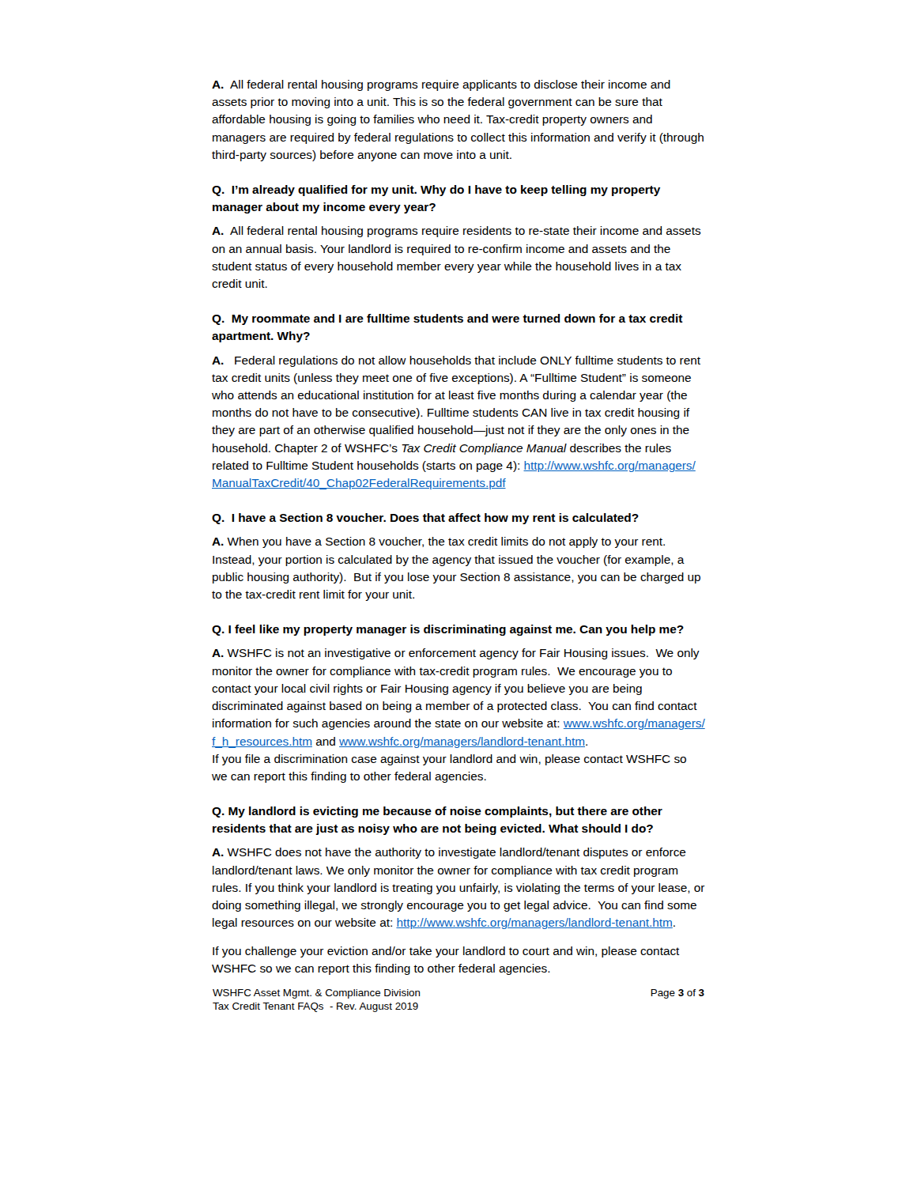A. All federal rental housing programs require applicants to disclose their income and assets prior to moving into a unit. This is so the federal government can be sure that affordable housing is going to families who need it. Tax-credit property owners and managers are required by federal regulations to collect this information and verify it (through third-party sources) before anyone can move into a unit.
Q. I’m already qualified for my unit. Why do I have to keep telling my property manager about my income every year?
A. All federal rental housing programs require residents to re-state their income and assets on an annual basis. Your landlord is required to re-confirm income and assets and the student status of every household member every year while the household lives in a tax credit unit.
Q. My roommate and I are fulltime students and were turned down for a tax credit apartment. Why?
A. Federal regulations do not allow households that include ONLY fulltime students to rent tax credit units (unless they meet one of five exceptions). A “Fulltime Student” is someone who attends an educational institution for at least five months during a calendar year (the months do not have to be consecutive). Fulltime students CAN live in tax credit housing if they are part of an otherwise qualified household—just not if they are the only ones in the household. Chapter 2 of WSHFC’s Tax Credit Compliance Manual describes the rules related to Fulltime Student households (starts on page 4): http://www.wshfc.org/managers/ManualTaxCredit/40_Chap02FederalRequirements.pdf
Q. I have a Section 8 voucher. Does that affect how my rent is calculated?
A. When you have a Section 8 voucher, the tax credit limits do not apply to your rent. Instead, your portion is calculated by the agency that issued the voucher (for example, a public housing authority). But if you lose your Section 8 assistance, you can be charged up to the tax-credit rent limit for your unit.
Q. I feel like my property manager is discriminating against me. Can you help me?
A. WSHFC is not an investigative or enforcement agency for Fair Housing issues. We only monitor the owner for compliance with tax-credit program rules. We encourage you to contact your local civil rights or Fair Housing agency if you believe you are being discriminated against based on being a member of a protected class. You can find contact information for such agencies around the state on our website at: www.wshfc.org/managers/f_h_resources.htm and www.wshfc.org/managers/landlord-tenant.htm.
If you file a discrimination case against your landlord and win, please contact WSHFC so we can report this finding to other federal agencies.
Q. My landlord is evicting me because of noise complaints, but there are other residents that are just as noisy who are not being evicted. What should I do?
A. WSHFC does not have the authority to investigate landlord/tenant disputes or enforce landlord/tenant laws. We only monitor the owner for compliance with tax credit program rules. If you think your landlord is treating you unfairly, is violating the terms of your lease, or doing something illegal, we strongly encourage you to get legal advice. You can find some legal resources on our website at: http://www.wshfc.org/managers/landlord-tenant.htm.
If you challenge your eviction and/or take your landlord to court and win, please contact WSHFC so we can report this finding to other federal agencies.
| WSHFC Asset Mgmt. & Compliance Division Tax Credit Tenant FAQs - Rev. August 2019 | Page 3 of 3 |